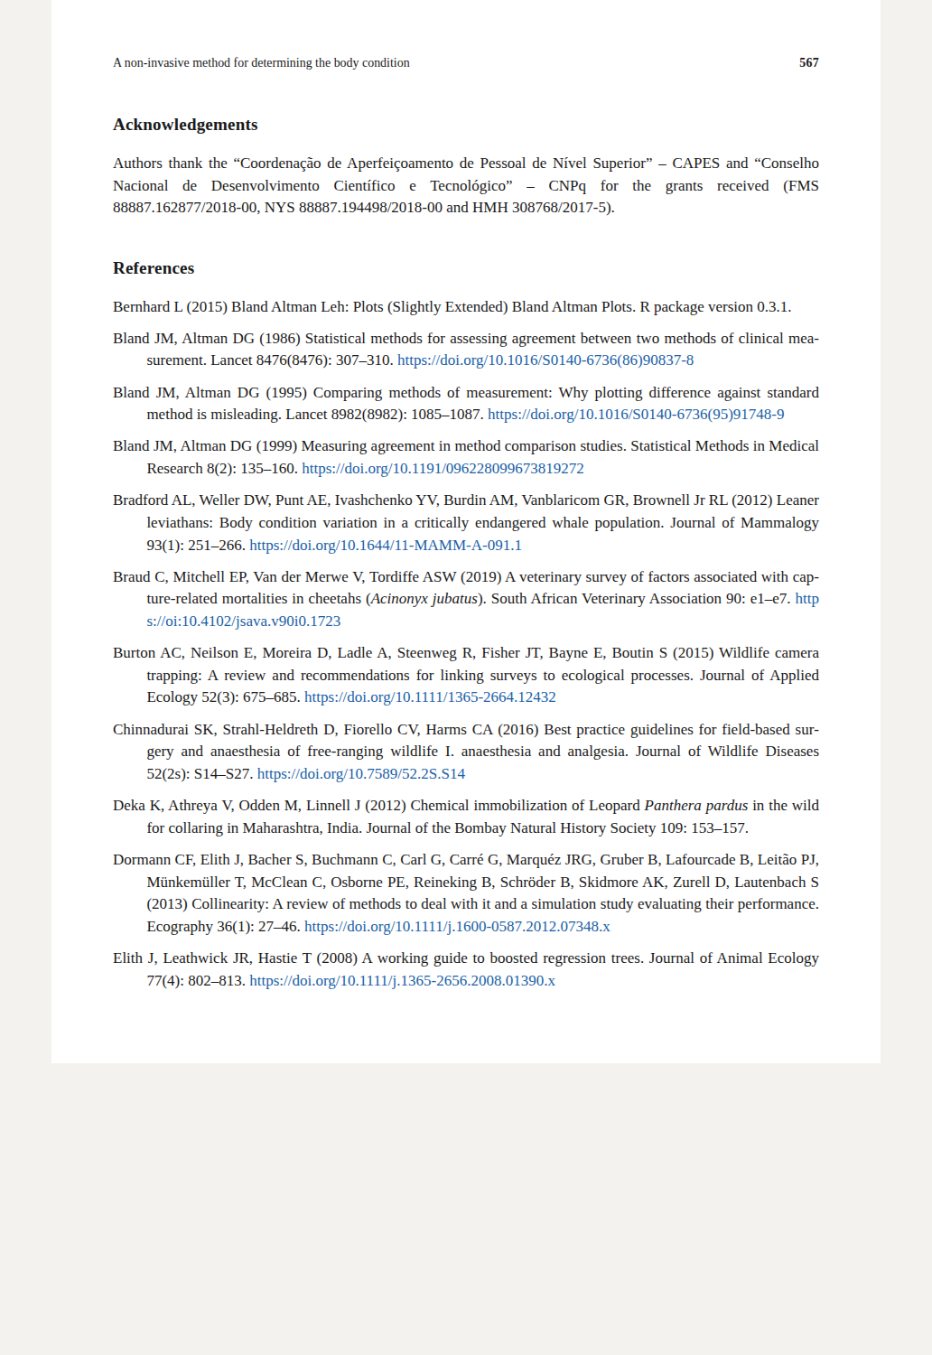A non-invasive method for determining the body condition 567
Acknowledgements
Authors thank the “Coordenação de Aperfeiçoamento de Pessoal de Nível Superior” – CAPES and “Conselho Nacional de Desenvolvimento Científico e Tecnológico” – CNPq for the grants received (FMS 88887.162877/2018-00, NYS 88887.194498/2018-00 and HMH 308768/2017-5).
References
Bernhard L (2015) Bland Altman Leh: Plots (Slightly Extended) Bland Altman Plots. R package version 0.3.1.
Bland JM, Altman DG (1986) Statistical methods for assessing agreement between two methods of clinical measurement. Lancet 8476(8476): 307–310. https://doi.org/10.1016/S0140-6736(86)90837-8
Bland JM, Altman DG (1995) Comparing methods of measurement: Why plotting difference against standard method is misleading. Lancet 8982(8982): 1085–1087. https://doi.org/10.1016/S0140-6736(95)91748-9
Bland JM, Altman DG (1999) Measuring agreement in method comparison studies. Statistical Methods in Medical Research 8(2): 135–160. https://doi.org/10.1191/096228099673819272
Bradford AL, Weller DW, Punt AE, Ivashchenko YV, Burdin AM, Vanblaricom GR, Brownell Jr RL (2012) Leaner leviathans: Body condition variation in a critically endangered whale population. Journal of Mammalogy 93(1): 251–266. https://doi.org/10.1644/11-MAMM-A-091.1
Braud C, Mitchell EP, Van der Merwe V, Tordiffe ASW (2019) A veterinary survey of factors associated with capture-related mortalities in cheetahs (Acinonyx jubatus). South African Veterinary Association 90: e1–e7. https://oi:10.4102/jsava.v90i0.1723
Burton AC, Neilson E, Moreira D, Ladle A, Steenweg R, Fisher JT, Bayne E, Boutin S (2015) Wildlife camera trapping: A review and recommendations for linking surveys to ecological processes. Journal of Applied Ecology 52(3): 675–685. https://doi.org/10.1111/1365-2664.12432
Chinnadurai SK, Strahl-Heldreth D, Fiorello CV, Harms CA (2016) Best practice guidelines for field-based surgery and anaesthesia of free-ranging wildlife I. anaesthesia and analgesia. Journal of Wildlife Diseases 52(2s): S14–S27. https://doi.org/10.7589/52.2S.S14
Deka K, Athreya V, Odden M, Linnell J (2012) Chemical immobilization of Leopard Panthera pardus in the wild for collaring in Maharashtra, India. Journal of the Bombay Natural History Society 109: 153–157.
Dormann CF, Elith J, Bacher S, Buchmann C, Carl G, Carré G, Marquéz JRG, Gruber B, Lafourcade B, Leitão PJ, Münkemüller T, McClean C, Osborne PE, Reineking B, Schröder B, Skidmore AK, Zurell D, Lautenbach S (2013) Collinearity: A review of methods to deal with it and a simulation study evaluating their performance. Ecography 36(1): 27–46. https://doi.org/10.1111/j.1600-0587.2012.07348.x
Elith J, Leathwick JR, Hastie T (2008) A working guide to boosted regression trees. Journal of Animal Ecology 77(4): 802–813. https://doi.org/10.1111/j.1365-2656.2008.01390.x